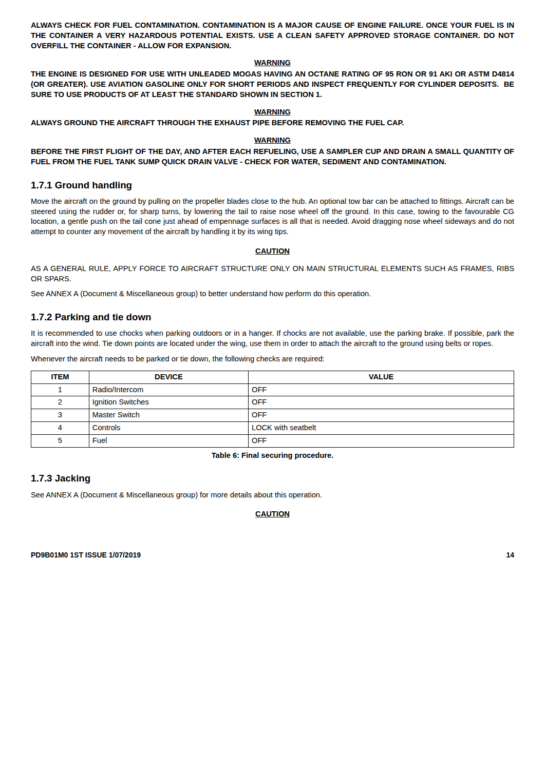ALWAYS CHECK FOR FUEL CONTAMINATION. CONTAMINATION IS A MAJOR CAUSE OF ENGINE FAILURE. ONCE YOUR FUEL IS IN THE CONTAINER A VERY HAZARDOUS POTENTIAL EXISTS. USE A CLEAN SAFETY APPROVED STORAGE CONTAINER. DO NOT OVERFILL THE CONTAINER - ALLOW FOR EXPANSION.
WARNING
THE ENGINE IS DESIGNED FOR USE WITH UNLEADED MOGAS HAVING AN OCTANE RATING OF 95 RON OR 91 AKI OR ASTM D4814 (OR GREATER). USE AVIATION GASOLINE ONLY FOR SHORT PERIODS AND INSPECT FREQUENTLY FOR CYLINDER DEPOSITS. BE SURE TO USE PRODUCTS OF AT LEAST THE STANDARD SHOWN IN SECTION 1.
WARNING
ALWAYS GROUND THE AIRCRAFT THROUGH THE EXHAUST PIPE BEFORE REMOVING THE FUEL CAP.
WARNING
BEFORE THE FIRST FLIGHT OF THE DAY, AND AFTER EACH REFUELING, USE A SAMPLER CUP AND DRAIN A SMALL QUANTITY OF FUEL FROM THE FUEL TANK SUMP QUICK DRAIN VALVE - CHECK FOR WATER, SEDIMENT AND CONTAMINATION.
1.7.1 Ground handling
Move the aircraft on the ground by pulling on the propeller blades close to the hub. An optional tow bar can be attached to fittings. Aircraft can be steered using the rudder or, for sharp turns, by lowering the tail to raise nose wheel off the ground. In this case, towing to the favourable CG location, a gentle push on the tail cone just ahead of empennage surfaces is all that is needed. Avoid dragging nose wheel sideways and do not attempt to counter any movement of the aircraft by handling it by its wing tips.
CAUTION
AS A GENERAL RULE, APPLY FORCE TO AIRCRAFT STRUCTURE ONLY ON MAIN STRUCTURAL ELEMENTS SUCH AS FRAMES, RIBS OR SPARS.
See ANNEX A (Document & Miscellaneous group) to better understand how perform do this operation.
1.7.2 Parking and tie down
It is recommended to use chocks when parking outdoors or in a hanger. If chocks are not available, use the parking brake. If possible, park the aircraft into the wind. Tie down points are located under the wing, use them in order to attach the aircraft to the ground using belts or ropes.
Whenever the aircraft needs to be parked or tie down, the following checks are required:
| ITEM | DEVICE | VALUE |
| --- | --- | --- |
| 1 | Radio/Intercom | OFF |
| 2 | Ignition Switches | OFF |
| 3 | Master Switch | OFF |
| 4 | Controls | LOCK with seatbelt |
| 5 | Fuel | OFF |
Table 6: Final securing procedure.
1.7.3 Jacking
See ANNEX A (Document & Miscellaneous group) for more details about this operation.
CAUTION
PD9B01M0 1ST ISSUE 1/07/2019 14